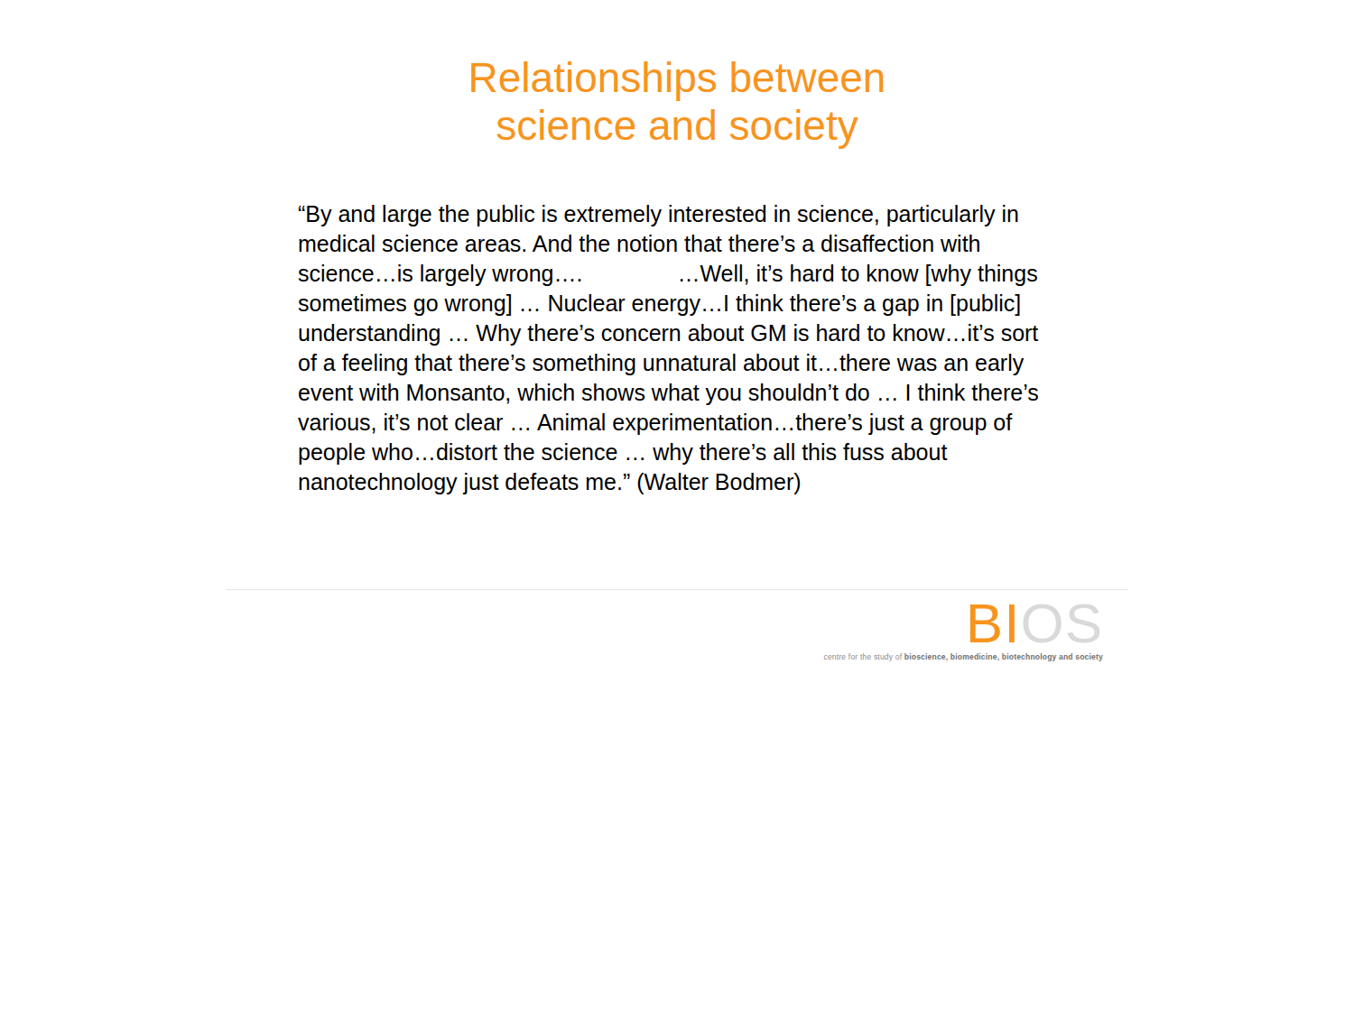Relationships between
science and society
“By and large the public is extremely interested in science, particularly in medical science areas. And the notion that there’s a disaffection with science…is largely wrong…. …Well, it’s hard to know [why things sometimes go wrong] … Nuclear energy…I think there’s a gap in [public] understanding … Why there’s concern about GM is hard to know…it’s sort of a feeling that there’s something unnatural about it…there was an early event with Monsanto, which shows what you shouldn’t do … I think there’s various, it’s not clear … Animal experimentation…there’s just a group of people who…distort the science … why there’s all this fuss about nanotechnology just defeats me.” (Walter Bodmer)
BIOS
centre for the study of bioscience, biomedicine, biotechnology and society